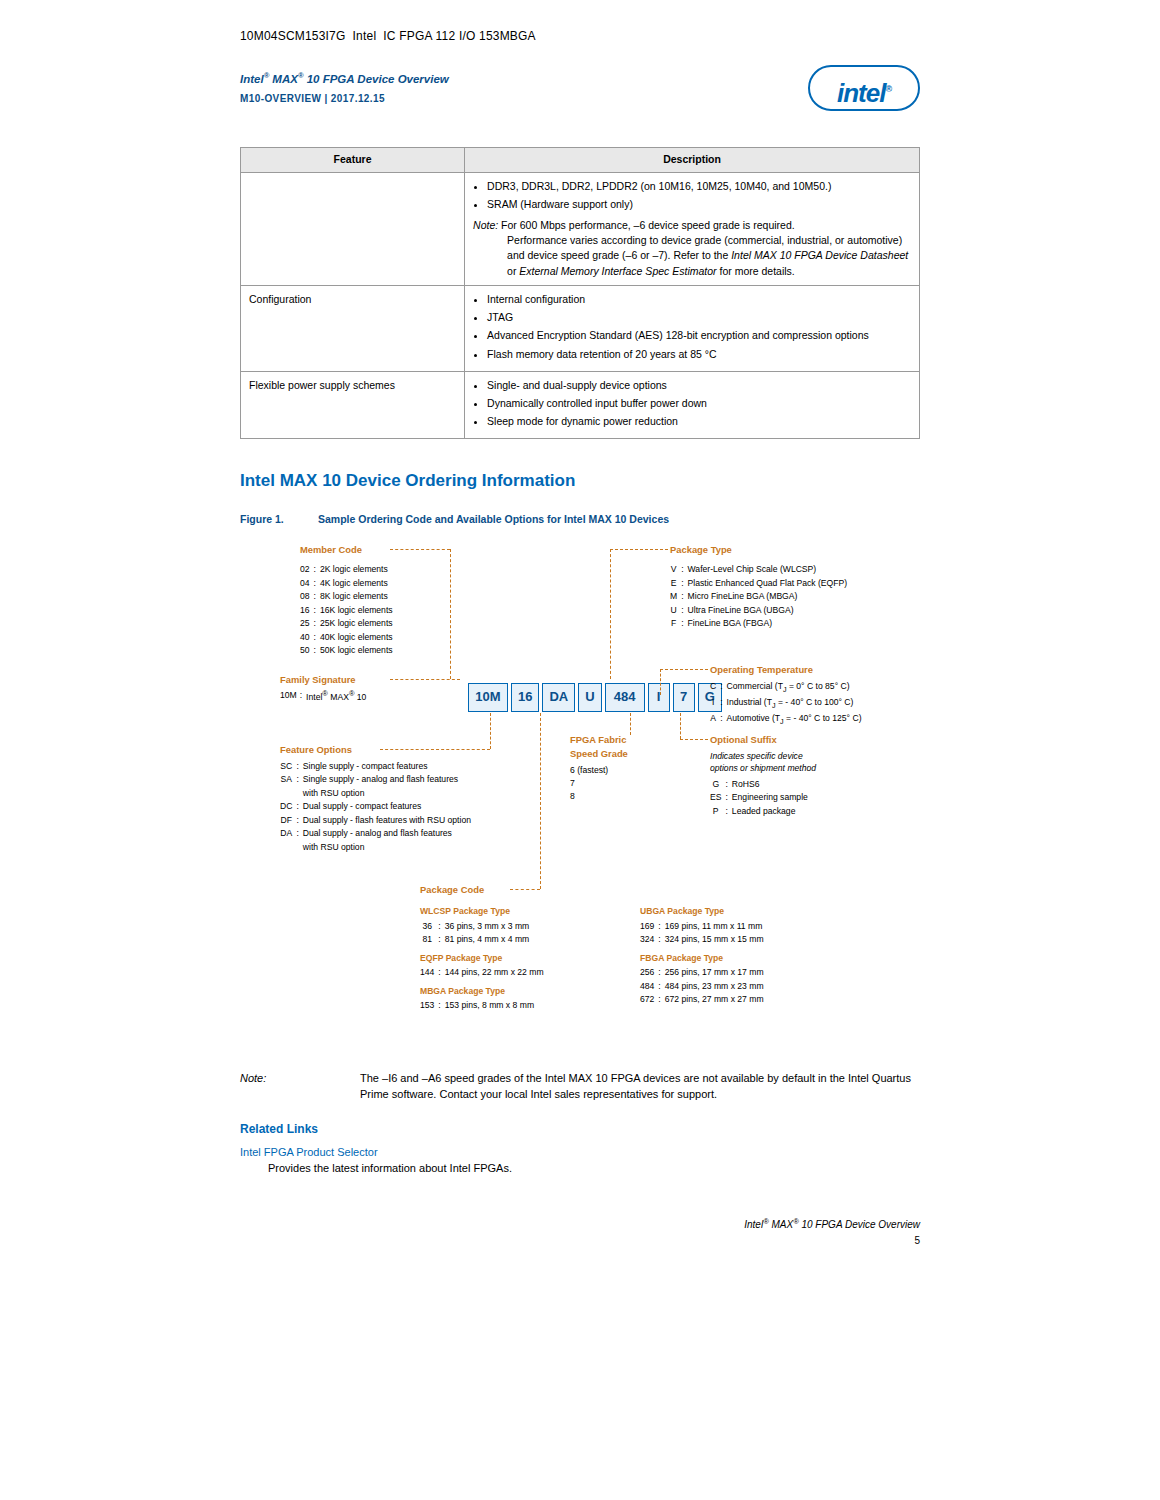10M04SCM153I7G Intel IC FPGA 112 I/O 153MBGA
intel®
Intel® MAX® 10 FPGA Device Overview
M10-OVERVIEW | 2017.12.15
| Feature | Description |
| --- | --- |
| | DDR3, DDR3L, DDR2, LPDDR2 (on 10M16, 10M25, 10M40, and 10M50.) SRAM (Hardware support only) Note: For 600 Mbps performance, –6 device speed grade is required. Performance varies according to device grade (commercial, industrial, or automotive) and device speed grade (–6 or –7). Refer to the Intel MAX 10 FPGA Device Datasheet or External Memory Interface Spec Estimator for more details. |
| Configuration | Internal configuration JTAG Advanced Encryption Standard (AES) 128-bit encryption and compression options Flash memory data retention of 20 years at 85 °C |
| Flexible power supply schemes | Single- and dual-supply device options Dynamically controlled input buffer power down Sleep mode for dynamic power reduction |
Intel MAX 10 Device Ordering Information
Figure 1. Sample Ordering Code and Available Options for Intel MAX 10 Devices
Member Code
| 02 | : | 2K logic elements |
| 04 | : | 4K logic elements |
| 08 | : | 8K logic elements |
| 16 | : | 16K logic elements |
| 25 | : | 25K logic elements |
| 40 | : | 40K logic elements |
| 50 | : | 50K logic elements |
Package Type
| V | : | Wafer-Level Chip Scale (WLCSP) |
| E | : | Plastic Enhanced Quad Flat Pack (EQFP) |
| M | : | Micro FineLine BGA (MBGA) |
| U | : | Ultra FineLine BGA (UBGA) |
| F | : | FineLine BGA (FBGA) |
Family Signature
| 10M | : | Intel ® MAX ® 10 |
10M
16
DA
U
484
I
7
G
Operating Temperature
| C | : | Commercial (T J = 0° C to 85° C) |
| I | : | Industrial (T J = - 40° C to 100° C) |
| A | : | Automotive (T J = - 40° C to 125° C) |
Feature Options
| SC | : | Single supply - compact features |
| SA | : | Single supply - analog and flash features |
| | | with RSU option |
| DC | : | Dual supply - compact features |
| DF | : | Dual supply - flash features with RSU option |
| DA | : | Dual supply - analog and flash features |
| | | with RSU option |
FPGA Fabric
Speed Grade
| 6 (fastest) |
| 7 |
| 8 |
Optional Suffix
Indicates specific device
options or shipment method
| G | : | RoHS6 |
| ES | : | Engineering sample |
| P | : | Leaded package |
Package Code
| WLCSP Package Type |
| 36 | : | 36 pins, 3 mm x 3 mm |
| 81 | : | 81 pins, 4 mm x 4 mm |
| EQFP Package Type |
| 144 | : | 144 pins, 22 mm x 22 mm |
| MBGA Package Type |
| 153 | : | 153 pins, 8 mm x 8 mm |
| UBGA Package Type |
| 169 | : | 169 pins, 11 mm x 11 mm |
| 324 | : | 324 pins, 15 mm x 15 mm |
| FBGA Package Type |
| 256 | : | 256 pins, 17 mm x 17 mm |
| 484 | : | 484 pins, 23 mm x 23 mm |
| 672 | : | 672 pins, 27 mm x 27 mm |
Note:
The –I6 and –A6 speed grades of the Intel MAX 10 FPGA devices are not available by default in the Intel Quartus Prime software. Contact your local Intel sales representatives for support.
Related Links
Intel FPGA Product Selector
Provides the latest information about Intel FPGAs.
Intel® MAX® 10 FPGA Device Overview
5